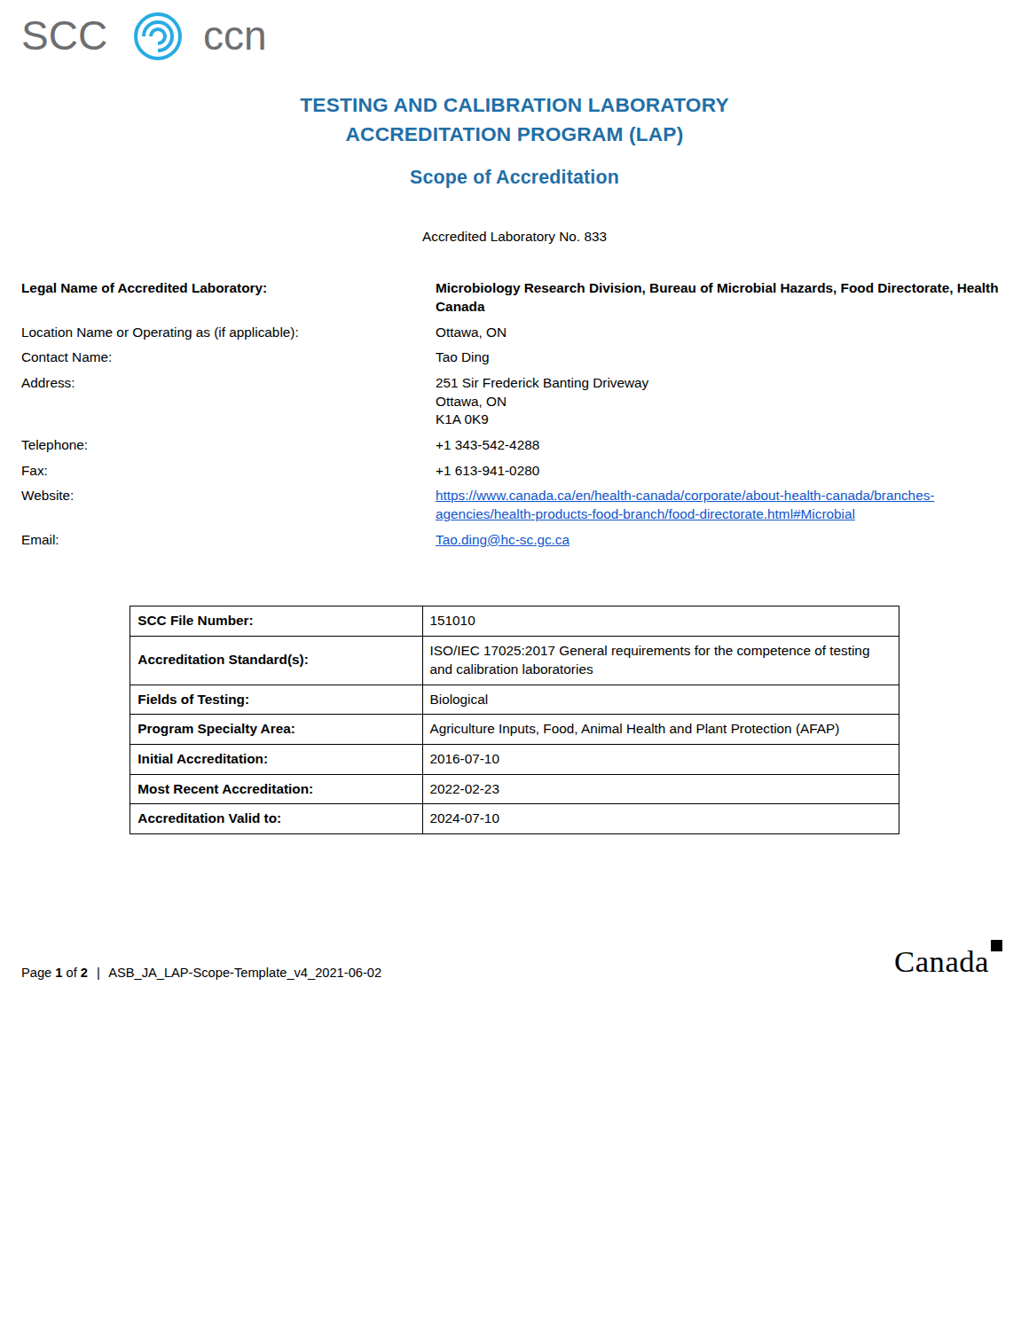SCC ccn
TESTING AND CALIBRATION LABORATORY
ACCREDITATION PROGRAM (LAP)
Scope of Accreditation
Accredited Laboratory No. 833
| Legal Name of Accredited Laboratory: | Microbiology Research Division, Bureau of Microbial Hazards, Food Directorate, Health Canada |
| Location Name or Operating as (if applicable): | Ottawa, ON |
| Contact Name: | Tao Ding |
| Address: | 251 Sir Frederick Banting Driveway Ottawa, ON K1A 0K9 |
| Telephone: | +1 343-542-4288 |
| Fax: | +1 613-941-0280 |
| Website: | https://www.canada.ca/en/health-canada/corporate/about-health-canada/branches-agencies/health-products-food-branch/food-directorate.html#Microbial |
| Email: | Tao.ding@hc-sc.gc.ca |
| SCC File Number: | 151010 |
| Accreditation Standard(s): | ISO/IEC 17025:2017 General requirements for the competence of testing and calibration laboratories |
| Fields of Testing: | Biological |
| Program Specialty Area: | Agriculture Inputs, Food, Animal Health and Plant Protection (AFAP) |
| Initial Accreditation: | 2016-07-10 |
| Most Recent Accreditation: | 2022-02-23 |
| Accreditation Valid to: | 2024-07-10 |
Page 1 of 2 | ASB_JA_LAP-Scope-Template_v4_2021-06-02
Canada